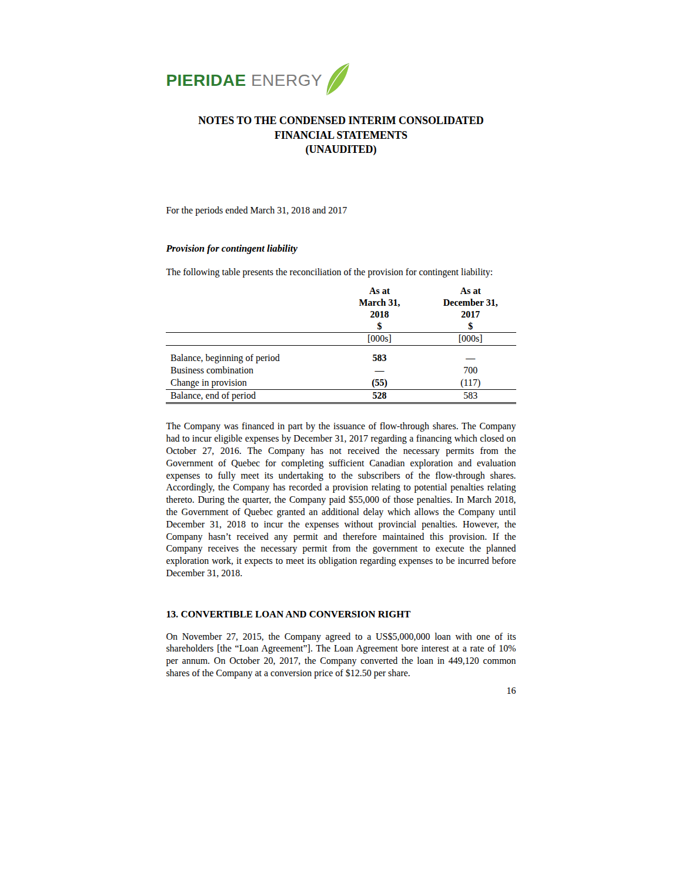PIERIDAE ENERGY
Notes to the Condensed Interim Consolidated
Financial Statements
(Unaudited)
For the periods ended March 31, 2018 and 2017
Provision for contingent liability
The following table presents the reconciliation of the provision for contingent liability:
| | As at March 31, 2018 $ | As at December 31, 2017 $ |
| --- | --- | --- |
| | [000s] | [000s] |
| Balance, beginning of period | 583 | — |
| Business combination | — | 700 |
| Change in provision | (55) | (117) |
| Balance, end of period | 528 | 583 |
The Company was financed in part by the issuance of flow-through shares. The Company had to incur eligible expenses by December 31, 2017 regarding a financing which closed on October 27, 2016. The Company has not received the necessary permits from the Government of Quebec for completing sufficient Canadian exploration and evaluation expenses to fully meet its undertaking to the subscribers of the flow-through shares. Accordingly, the Company has recorded a provision relating to potential penalties relating thereto. During the quarter, the Company paid $55,000 of those penalties. In March 2018, the Government of Quebec granted an additional delay which allows the Company until December 31, 2018 to incur the expenses without provincial penalties. However, the Company hasn’t received any permit and therefore maintained this provision. If the Company receives the necessary permit from the government to execute the planned exploration work, it expects to meet its obligation regarding expenses to be incurred before December 31, 2018.
13. CONVERTIBLE LOAN AND CONVERSION RIGHT
On November 27, 2015, the Company agreed to a US$5,000,000 loan with one of its shareholders [the “Loan Agreement”]. The Loan Agreement bore interest at a rate of 10% per annum. On October 20, 2017, the Company converted the loan in 449,120 common shares of the Company at a conversion price of $12.50 per share.
16